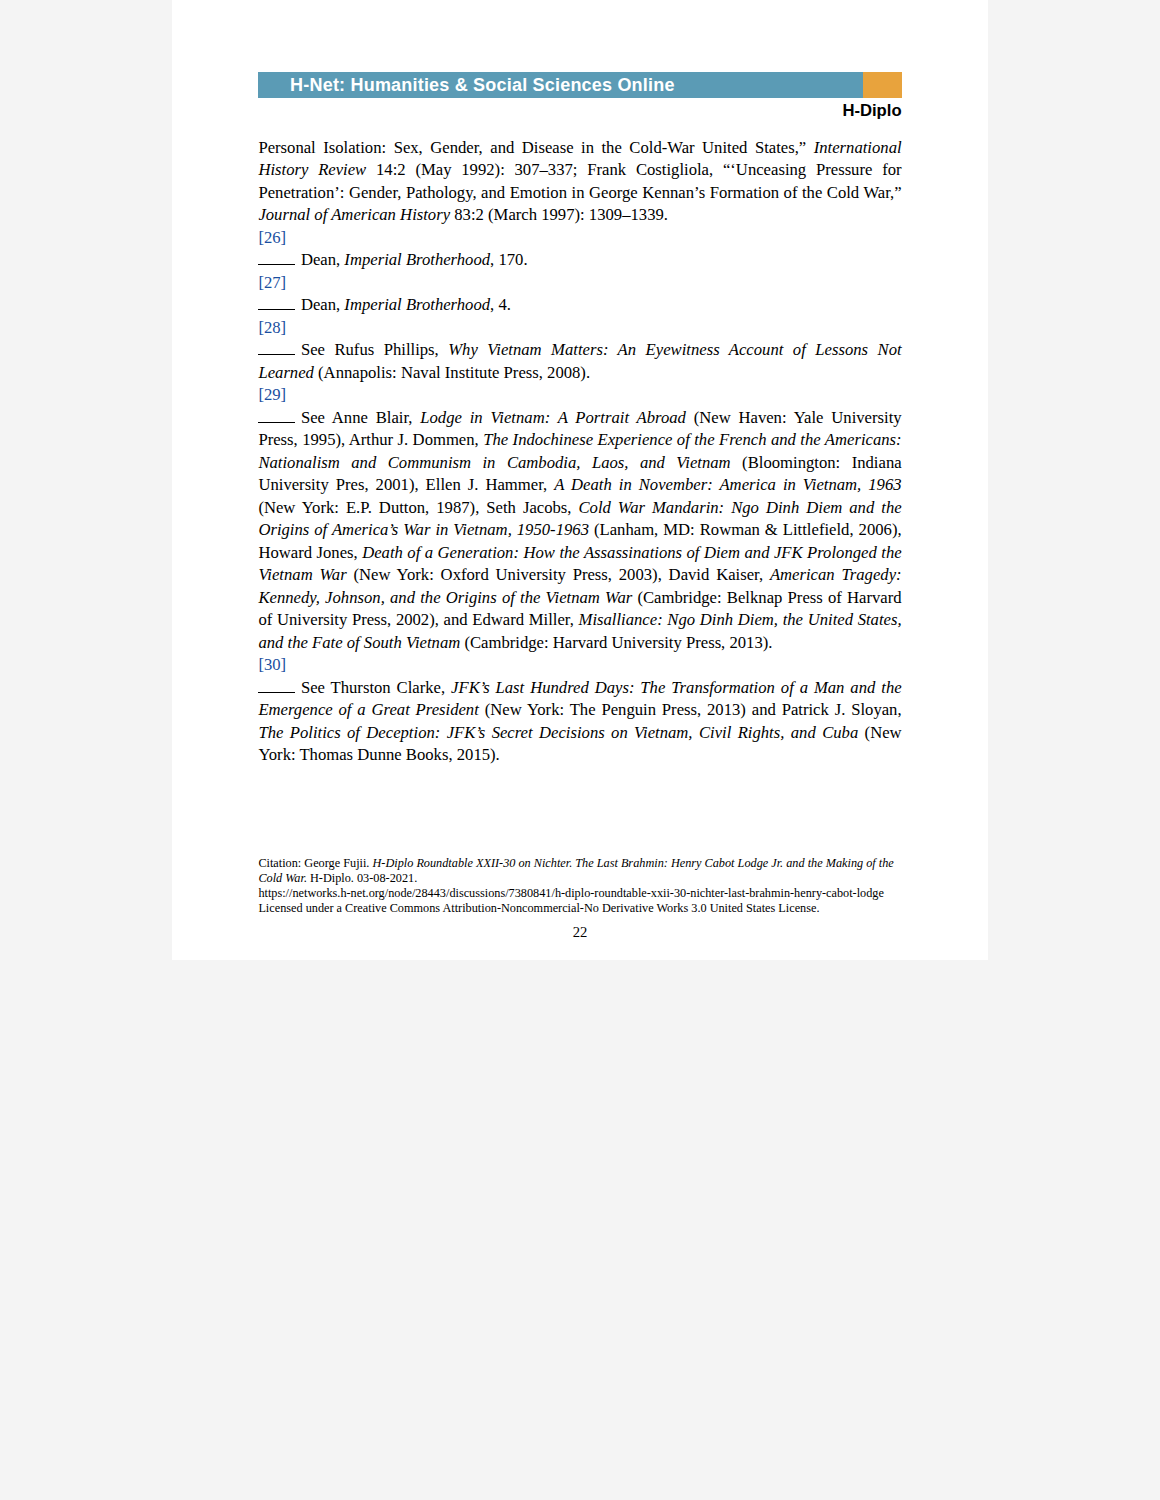H-Net: Humanities & Social Sciences Online
H-Diplo
Personal Isolation: Sex, Gender, and Disease in the Cold-War United States,” International History Review 14:2 (May 1992): 307–337; Frank Costigliola, “‘Unceasing Pressure for Penetration’: Gender, Pathology, and Emotion in George Kennan’s Formation of the Cold War,” Journal of American History 83:2 (March 1997): 1309–1339.
[26]
Dean, Imperial Brotherhood, 170.
[27]
Dean, Imperial Brotherhood, 4.
[28]
See Rufus Phillips, Why Vietnam Matters: An Eyewitness Account of Lessons Not Learned (Annapolis: Naval Institute Press, 2008).
[29]
See Anne Blair, Lodge in Vietnam: A Portrait Abroad (New Haven: Yale University Press, 1995), Arthur J. Dommen, The Indochinese Experience of the French and the Americans: Nationalism and Communism in Cambodia, Laos, and Vietnam (Bloomington: Indiana University Pres, 2001), Ellen J. Hammer, A Death in November: America in Vietnam, 1963 (New York: E.P. Dutton, 1987), Seth Jacobs, Cold War Mandarin: Ngo Dinh Diem and the Origins of America’s War in Vietnam, 1950-1963 (Lanham, MD: Rowman & Littlefield, 2006), Howard Jones, Death of a Generation: How the Assassinations of Diem and JFK Prolonged the Vietnam War (New York: Oxford University Press, 2003), David Kaiser, American Tragedy: Kennedy, Johnson, and the Origins of the Vietnam War (Cambridge: Belknap Press of Harvard of University Press, 2002), and Edward Miller, Misalliance: Ngo Dinh Diem, the United States, and the Fate of South Vietnam (Cambridge: Harvard University Press, 2013).
[30]
See Thurston Clarke, JFK’s Last Hundred Days: The Transformation of a Man and the Emergence of a Great President (New York: The Penguin Press, 2013) and Patrick J. Sloyan, The Politics of Deception: JFK’s Secret Decisions on Vietnam, Civil Rights, and Cuba (New York: Thomas Dunne Books, 2015).
Citation: George Fujii. H-Diplo Roundtable XXII-30 on Nichter. The Last Brahmin: Henry Cabot Lodge Jr. and the Making of the Cold War. H-Diplo. 03-08-2021.
https://networks.h-net.org/node/28443/discussions/7380841/h-diplo-roundtable-xxii-30-nichter-last-brahmin-henry-cabot-lodge
Licensed under a Creative Commons Attribution-Noncommercial-No Derivative Works 3.0 United States License.
22